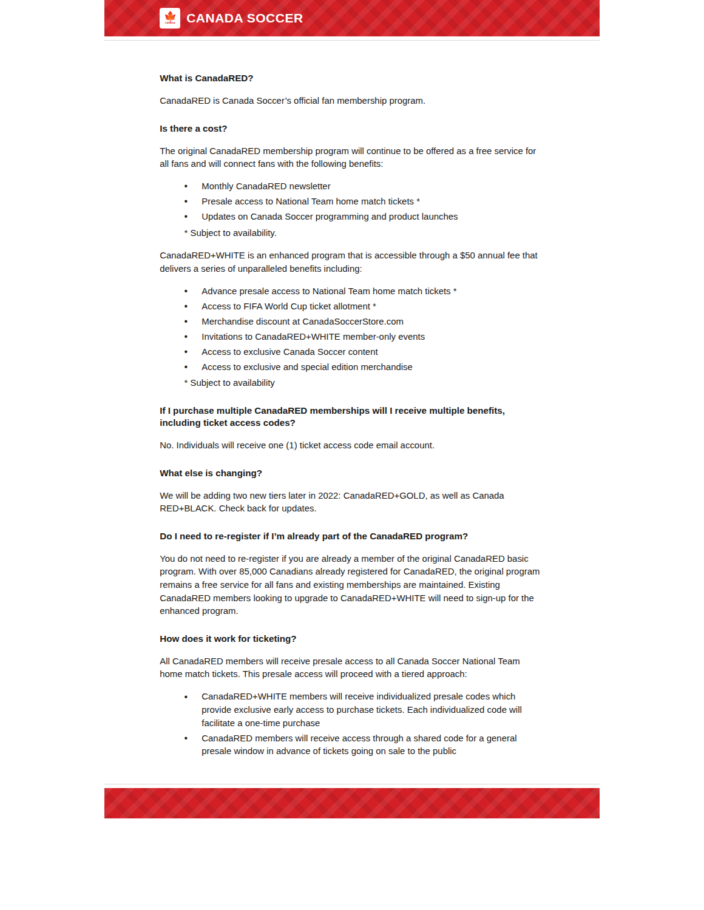🍁 CANADA
Canada Soccer
What is CanadaRED?
CanadaRED is Canada Soccer’s official fan membership program.
Is there a cost?
The original CanadaRED membership program will continue to be offered as a free service for all fans and will connect fans with the following benefits:
Monthly CanadaRED newsletter
Presale access to National Team home match tickets *
Updates on Canada Soccer programming and product launches
* Subject to availability.
CanadaRED+WHITE is an enhanced program that is accessible through a $50 annual fee that delivers a series of unparalleled benefits including:
Advance presale access to National Team home match tickets *
Access to FIFA World Cup ticket allotment *
Merchandise discount at CanadaSoccerStore.com
Invitations to CanadaRED+WHITE member-only events
Access to exclusive Canada Soccer content
Access to exclusive and special edition merchandise
* Subject to availability
If I purchase multiple CanadaRED memberships will I receive multiple benefits, including ticket access codes?
No. Individuals will receive one (1) ticket access code email account.
What else is changing?
We will be adding two new tiers later in 2022: CanadaRED+GOLD, as well as Canada RED+BLACK. Check back for updates.
Do I need to re-register if I’m already part of the CanadaRED program?
You do not need to re-register if you are already a member of the original CanadaRED basic program. With over 85,000 Canadians already registered for CanadaRED, the original program remains a free service for all fans and existing memberships are maintained. Existing CanadaRED members looking to upgrade to CanadaRED+WHITE will need to sign-up for the enhanced program.
How does it work for ticketing?
All CanadaRED members will receive presale access to all Canada Soccer National Team home match tickets. This presale access will proceed with a tiered approach:
CanadaRED+WHITE members will receive individualized presale codes which provide exclusive early access to purchase tickets. Each individualized code will facilitate a one-time purchase
CanadaRED members will receive access through a shared code for a general presale window in advance of tickets going on sale to the public